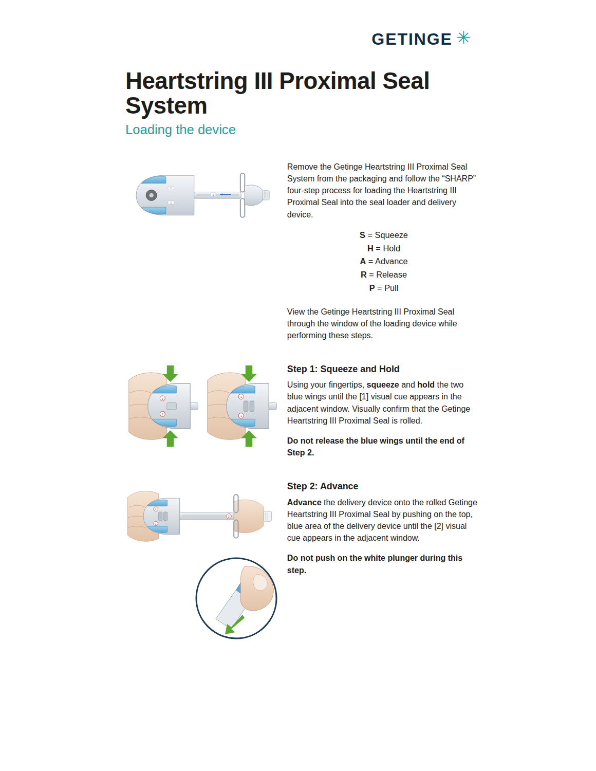GETINGE ✳
Heartstring III Proximal Seal System
Loading the device
1 1 2
Remove the Getinge Heartstring III Proximal Seal System from the packaging and follow the “SHARP” four-step process for loading the Heartstring III Proximal Seal into the seal loader and delivery device.
S = Squeeze
H = Hold
A = Advance
R = Release
P = Pull
View the Getinge Heartstring III Proximal Seal through the window of the loading device while performing these steps.
1 1 1 1
Step 1: Squeeze and Hold
Using your fingertips, squeeze and hold the two blue wings until the [1] visual cue appears in the adjacent window. Visually confirm that the Getinge Heartstring III Proximal Seal is rolled.
Do not release the blue wings until the end of Step 2.
1 1 2
Step 2: Advance
Advance the delivery device onto the rolled Getinge Heartstring III Proximal Seal by pushing on the top, blue area of the delivery device until the [2] visual cue appears in the adjacent window.
Do not push on the white plunger during this step.